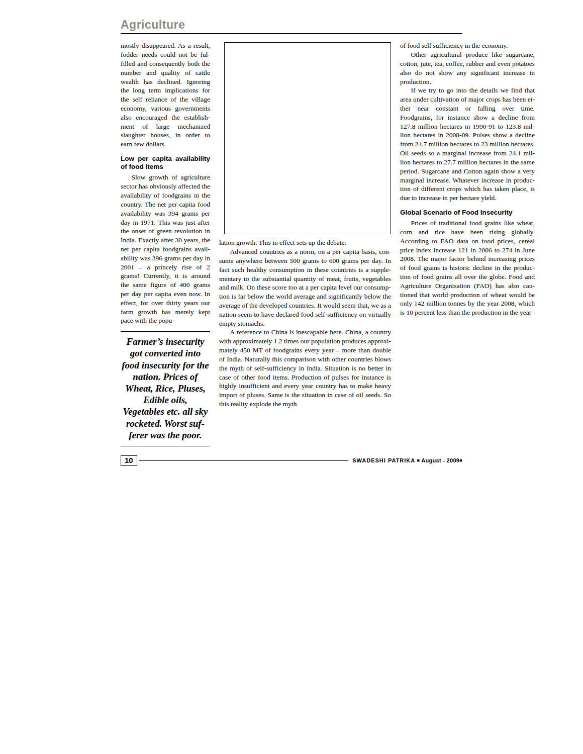Agriculture
mostly disappeared. As a result, fodder needs could not be fulfilled and consequently both the number and quality of cattle wealth has declined. Ignoring the long term implications for the self reliance of the village economy, various governments also encouraged the establishment of large mechanized slaughter houses, in order to earn few dollars.
Low per capita availability of food items
Slow growth of agriculture sector has obviously affected the availability of foodgrains in the country. The net per capita food availability was 394 grams per day in 1971. This was just after the onset of green revolution in India. Exactly after 30 years, the net per capita foodgrains availability was 396 grams per day in 2001 – a princely rise of 2 grams! Currently, it is around the same figure of 400 grams per day per capita even now. In effect, for over thirty years our farm growth has merely kept pace with the popu-
Farmer’s insecurity got converted into food insecurity for the nation. Prices of Wheat, Rice, Pluses, Edible oils, Vegetables etc. all sky rocketed. Worst sufferer was the poor.
lation growth. This in effect sets up the debate.
Advanced countries as a norm, on a per capita basis, consume anywhere between 500 grams to 600 grams per day. In fact such healthy consumption in these countries is a supplementary to the substantial quantity of meat, fruits, vegetables and milk. On these score too at a per capita level our consumption is far below the world average and significantly below the average of the developed countries. It would seem that, we as a nation seem to have declared food self-sufficiency on virtually empty stomachs.
A reference to China is inescapable here. China, a country with approximately 1.2 times our population produces approximately 450 MT of foodgrains every year – more than double of India. Naturally this comparison with other countries blows the myth of self-sufficiency in India. Situation is no better in case of other food items. Production of pulses for instance is highly insufficient and every year country has to make heavy import of pluses. Same is the situation in case of oil seeds. So this reality explode the myth
of food self sufficiency in the economy.
Other agricultural produce like sugarcane, cotton, jute, tea, coffee, rubber and even potatoes also do not show any significant increase in production.
If we try to go into the details we find that area under cultivation of major crops has been either near constant or falling over time. Foodgrains, for instance show a decline from 127.8 million hectares in 1990-91 to 123.8 million hectares in 2008-09. Pulses show a decline from 24.7 million hectares to 23 million hectares. Oil seeds so a marginal increase from 24.1 million hectares to 27.7 million hectares in the same period. Sugarcane and Cotton again show a very marginal increase. Whatever increase in production of different crops which has taken place, is due to increase in per hectare yield.
Global Scenario of Food Insecurity
Prices of traditional food grains like wheat, corn and rice have been rising globally. According to FAO data on food prices, cereal price index increase 121 in 2006 to 274 in June 2008. The major factor behind increasing prices of food grains is historic decline in the production of food grains all over the globe. Food and Agriculture Organisation (FAO) has also cautioned that world production of wheat would be only 142 million tonnes by the year 2008, which is 10 percent less than the production in the year
10
SWADESHI PATRIKA ■ August - 2009■